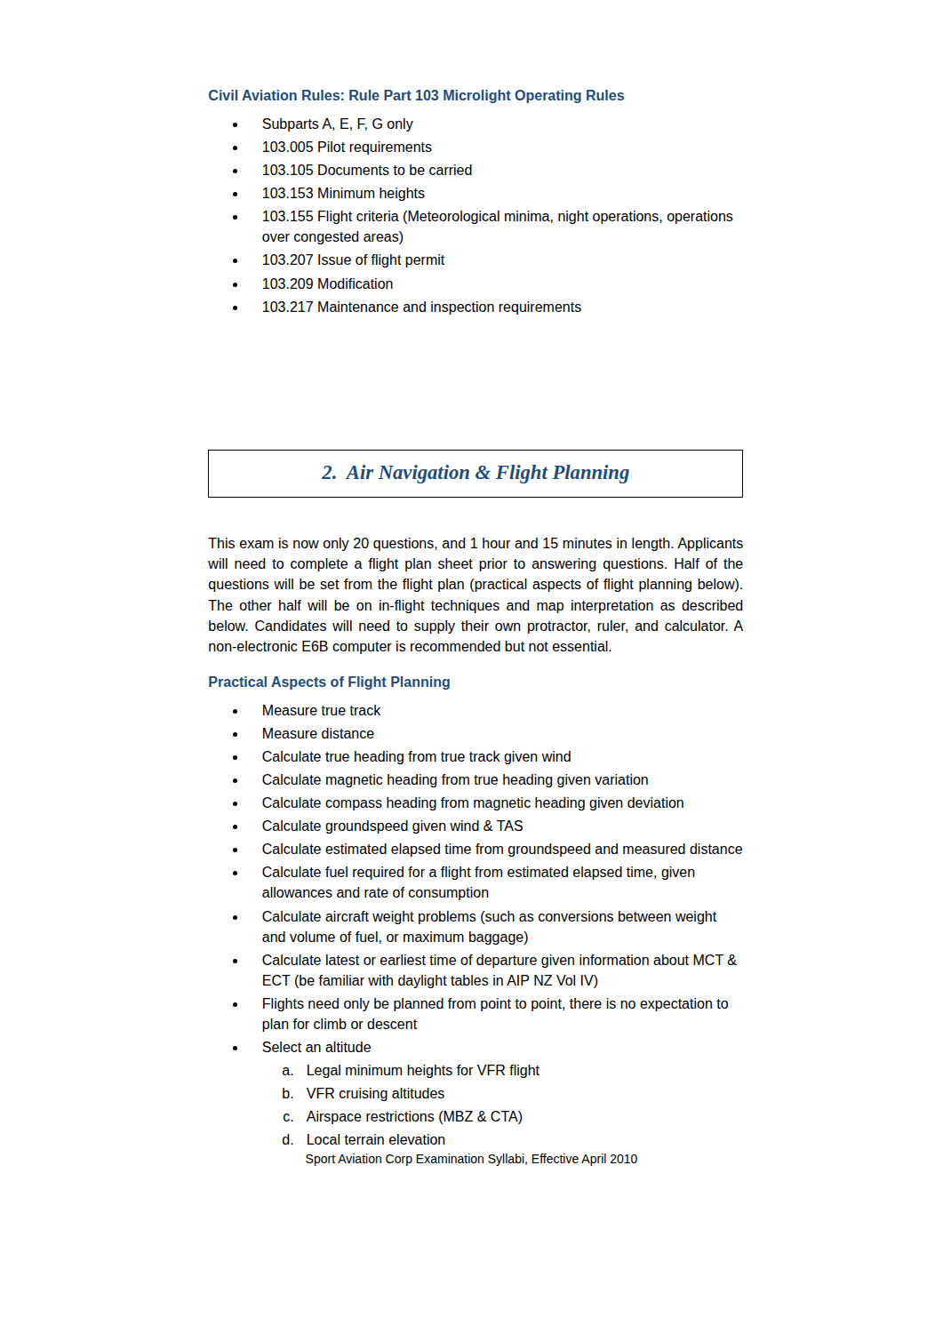Civil Aviation Rules: Rule Part 103 Microlight Operating Rules
Subparts A, E, F, G only
103.005 Pilot requirements
103.105 Documents to be carried
103.153 Minimum heights
103.155 Flight criteria (Meteorological minima, night operations, operations over congested areas)
103.207 Issue of flight permit
103.209 Modification
103.217 Maintenance and inspection requirements
2. Air Navigation & Flight Planning
This exam is now only 20 questions, and 1 hour and 15 minutes in length. Applicants will need to complete a flight plan sheet prior to answering questions. Half of the questions will be set from the flight plan (practical aspects of flight planning below). The other half will be on in-flight techniques and map interpretation as described below. Candidates will need to supply their own protractor, ruler, and calculator. A non-electronic E6B computer is recommended but not essential.
Practical Aspects of Flight Planning
Measure true track
Measure distance
Calculate true heading from true track given wind
Calculate magnetic heading from true heading given variation
Calculate compass heading from magnetic heading given deviation
Calculate groundspeed given wind & TAS
Calculate estimated elapsed time from groundspeed and measured distance
Calculate fuel required for a flight from estimated elapsed time, given allowances and rate of consumption
Calculate aircraft weight problems (such as conversions between weight and volume of fuel, or maximum baggage)
Calculate latest or earliest time of departure given information about MCT & ECT (be familiar with daylight tables in AIP NZ Vol IV)
Flights need only be planned from point to point, there is no expectation to plan for climb or descent
Select an altitude
Legal minimum heights for VFR flight
VFR cruising altitudes
Airspace restrictions (MBZ & CTA)
Local terrain elevation
Sport Aviation Corp Examination Syllabi, Effective April 2010